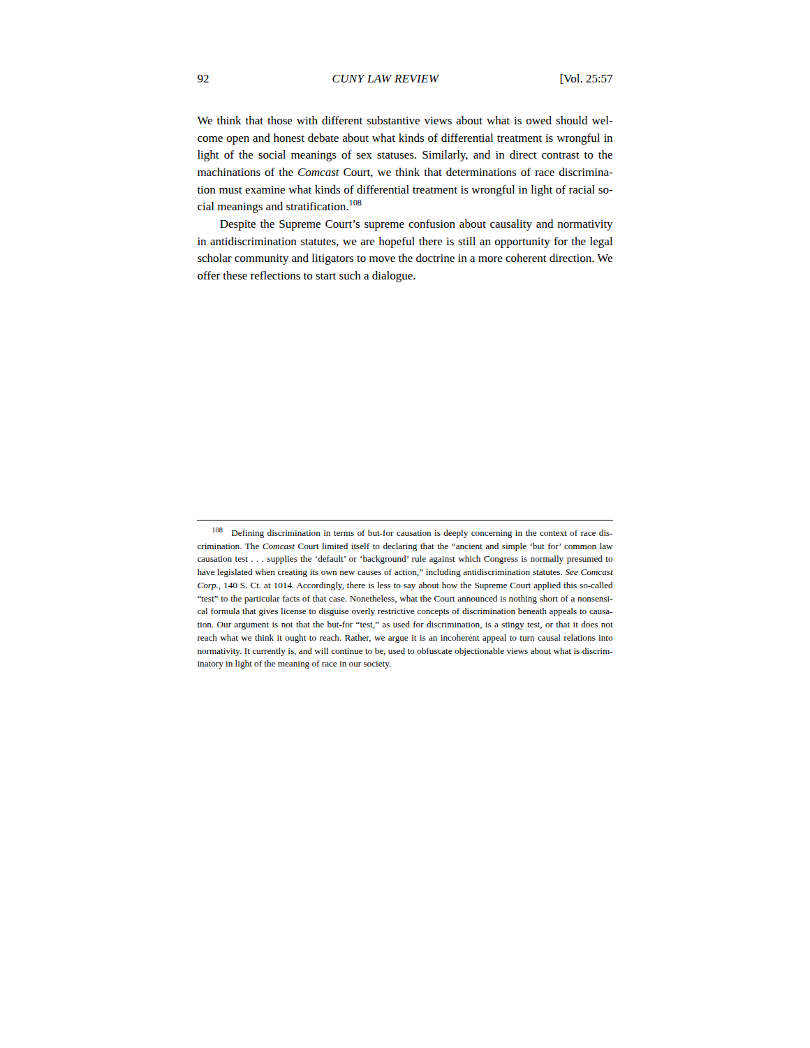92 CUNY LAW REVIEW [Vol. 25:57
We think that those with different substantive views about what is owed should welcome open and honest debate about what kinds of differential treatment is wrongful in light of the social meanings of sex statuses. Similarly, and in direct contrast to the machinations of the Comcast Court, we think that determinations of race discrimination must examine what kinds of differential treatment is wrongful in light of racial social meanings and stratification.108
Despite the Supreme Court’s supreme confusion about causality and normativity in antidiscrimination statutes, we are hopeful there is still an opportunity for the legal scholar community and litigators to move the doctrine in a more coherent direction. We offer these reflections to start such a dialogue.
108 Defining discrimination in terms of but-for causation is deeply concerning in the context of race discrimination. The Comcast Court limited itself to declaring that the “ancient and simple ‘but for’ common law causation test . . . supplies the ‘default’ or ‘background’ rule against which Congress is normally presumed to have legislated when creating its own new causes of action,” including antidiscrimination statutes. See Comcast Corp., 140 S. Ct. at 1014. Accordingly, there is less to say about how the Supreme Court applied this so-called “test” to the particular facts of that case. Nonetheless, what the Court announced is nothing short of a nonsensical formula that gives license to disguise overly restrictive concepts of discrimination beneath appeals to causation. Our argument is not that the but-for “test,” as used for discrimination, is a stingy test, or that it does not reach what we think it ought to reach. Rather, we argue it is an incoherent appeal to turn causal relations into normativity. It currently is, and will continue to be, used to obfuscate objectionable views about what is discriminatory in light of the meaning of race in our society.